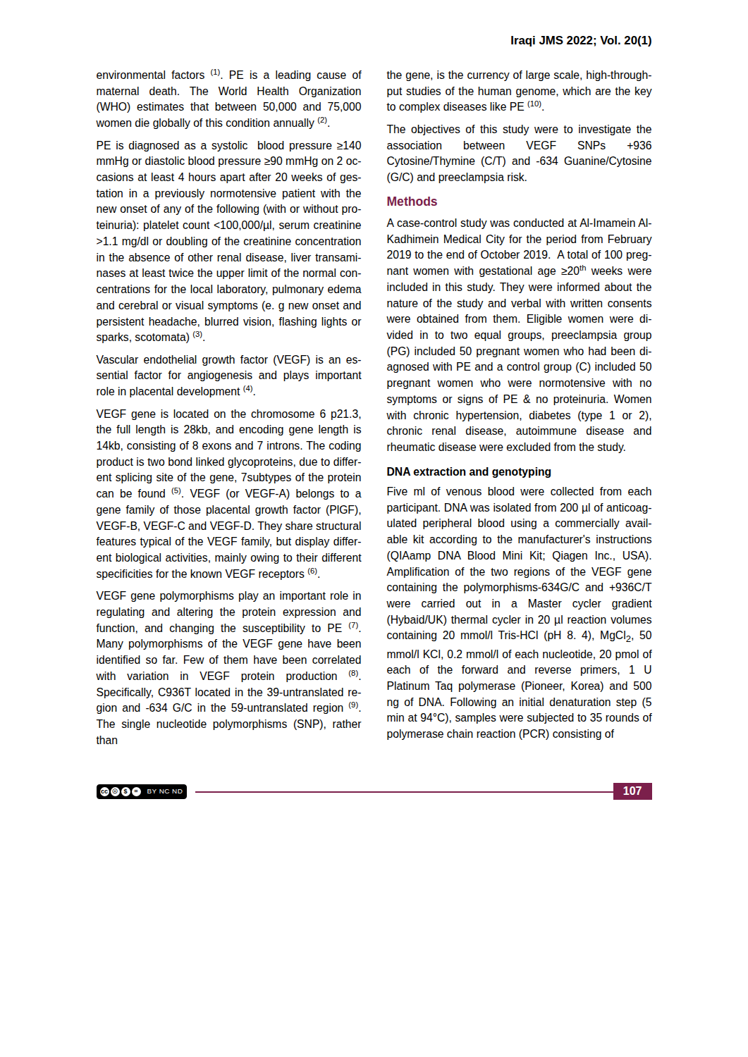Iraqi JMS 2022; Vol. 20(1)
environmental factors (1). PE is a leading cause of maternal death. The World Health Organization (WHO) estimates that between 50,000 and 75,000 women die globally of this condition annually (2).
PE is diagnosed as a systolic blood pressure ≥140 mmHg or diastolic blood pressure ≥90 mmHg on 2 occasions at least 4 hours apart after 20 weeks of gestation in a previously normotensive patient with the new onset of any of the following (with or without proteinuria): platelet count <100,000/µl, serum creatinine >1.1 mg/dl or doubling of the creatinine concentration in the absence of other renal disease, liver transaminases at least twice the upper limit of the normal concentrations for the local laboratory, pulmonary edema and cerebral or visual symptoms (e. g new onset and persistent headache, blurred vision, flashing lights or sparks, scotomata) (3).
Vascular endothelial growth factor (VEGF) is an essential factor for angiogenesis and plays important role in placental development (4).
VEGF gene is located on the chromosome 6 p21.3, the full length is 28kb, and encoding gene length is 14kb, consisting of 8 exons and 7 introns. The coding product is two bond linked glycoproteins, due to different splicing site of the gene, 7subtypes of the protein can be found (5). VEGF (or VEGF-A) belongs to a gene family of those placental growth factor (PlGF), VEGF-B, VEGF-C and VEGF-D. They share structural features typical of the VEGF family, but display different biological activities, mainly owing to their different specificities for the known VEGF receptors (6).
VEGF gene polymorphisms play an important role in regulating and altering the protein expression and function, and changing the susceptibility to PE (7). Many polymorphisms of the VEGF gene have been identified so far. Few of them have been correlated with variation in VEGF protein production (8). Specifically, C936T located in the 39-untranslated region and -634 G/C in the 59-untranslated region (9). The single nucleotide polymorphisms (SNP), rather than
the gene, is the currency of large scale, high-throughput studies of the human genome, which are the key to complex diseases like PE (10).
The objectives of this study were to investigate the association between VEGF SNPs +936 Cytosine/Thymine (C/T) and -634 Guanine/Cytosine (G/C) and preeclampsia risk.
Methods
A case-control study was conducted at Al-Imamein Al- Kadhimein Medical City for the period from February 2019 to the end of October 2019. A total of 100 pregnant women with gestational age ≥20th weeks were included in this study. They were informed about the nature of the study and verbal with written consents were obtained from them. Eligible women were divided in to two equal groups, preeclampsia group (PG) included 50 pregnant women who had been diagnosed with PE and a control group (C) included 50 pregnant women who were normotensive with no symptoms or signs of PE & no proteinuria. Women with chronic hypertension, diabetes (type 1 or 2), chronic renal disease, autoimmune disease and rheumatic disease were excluded from the study.
DNA extraction and genotyping
Five ml of venous blood were collected from each participant. DNA was isolated from 200 µl of anticoagulated peripheral blood using a commercially available kit according to the manufacturer's instructions (QIAamp DNA Blood Mini Kit; Qiagen Inc., USA). Amplification of the two regions of the VEGF gene containing the polymorphisms-634G/C and +936C/T were carried out in a Master cycler gradient (Hybaid/UK) thermal cycler in 20 µl reaction volumes containing 20 mmol/l Tris-HCl (pH 8. 4), MgCl2, 50 mmol/l KCl, 0.2 mmol/l of each nucleotide, 20 pmol of each of the forward and reverse primers, 1 U Platinum Taq polymerase (Pioneer, Korea) and 500 ng of DNA. Following an initial denaturation step (5 min at 94°C), samples were subjected to 35 rounds of polymerase chain reaction (PCR) consisting of
cc☉$=
BY NC ND
107